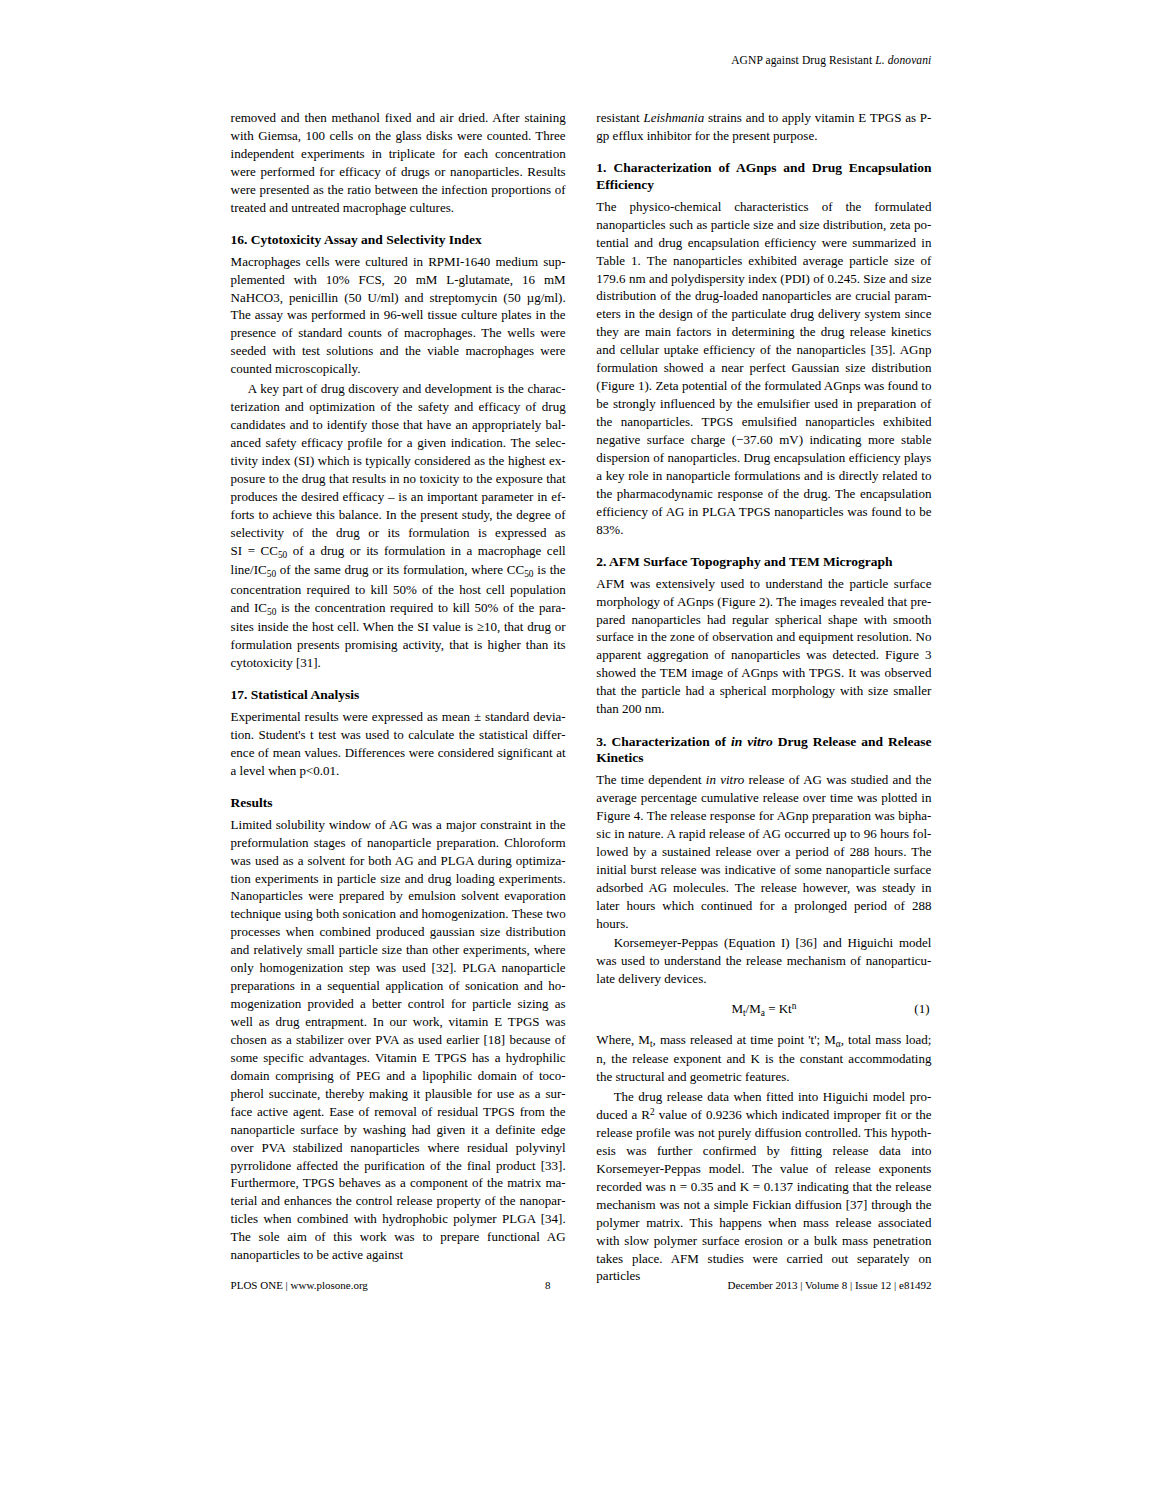AGNP against Drug Resistant L. donovani
removed and then methanol fixed and air dried. After staining with Giemsa, 100 cells on the glass disks were counted. Three independent experiments in triplicate for each concentration were performed for efficacy of drugs or nanoparticles. Results were presented as the ratio between the infection proportions of treated and untreated macrophage cultures.
16. Cytotoxicity Assay and Selectivity Index
Macrophages cells were cultured in RPMI-1640 medium supplemented with 10% FCS, 20 mM L-glutamate, 16 mM NaHCO3, penicillin (50 U/ml) and streptomycin (50 µg/ml). The assay was performed in 96-well tissue culture plates in the presence of standard counts of macrophages. The wells were seeded with test solutions and the viable macrophages were counted microscopically.
A key part of drug discovery and development is the characterization and optimization of the safety and efficacy of drug candidates and to identify those that have an appropriately balanced safety efficacy profile for a given indication. The selectivity index (SI) which is typically considered as the highest exposure to the drug that results in no toxicity to the exposure that produces the desired efficacy – is an important parameter in efforts to achieve this balance. In the present study, the degree of selectivity of the drug or its formulation is expressed as SI = CC50 of a drug or its formulation in a macrophage cell line/IC50 of the same drug or its formulation, where CC50 is the concentration required to kill 50% of the host cell population and IC50 is the concentration required to kill 50% of the parasites inside the host cell. When the SI value is ≥10, that drug or formulation presents promising activity, that is higher than its cytotoxicity [31].
17. Statistical Analysis
Experimental results were expressed as mean ± standard deviation. Student's t test was used to calculate the statistical difference of mean values. Differences were considered significant at a level when p<0.01.
Results
Limited solubility window of AG was a major constraint in the preformulation stages of nanoparticle preparation. Chloroform was used as a solvent for both AG and PLGA during optimization experiments in particle size and drug loading experiments. Nanoparticles were prepared by emulsion solvent evaporation technique using both sonication and homogenization. These two processes when combined produced gaussian size distribution and relatively small particle size than other experiments, where only homogenization step was used [32]. PLGA nanoparticle preparations in a sequential application of sonication and homogenization provided a better control for particle sizing as well as drug entrapment. In our work, vitamin E TPGS was chosen as a stabilizer over PVA as used earlier [18] because of some specific advantages. Vitamin E TPGS has a hydrophilic domain comprising of PEG and a lipophilic domain of tocopherol succinate, thereby making it plausible for use as a surface active agent. Ease of removal of residual TPGS from the nanoparticle surface by washing had given it a definite edge over PVA stabilized nanoparticles where residual polyvinyl pyrrolidone affected the purification of the final product [33]. Furthermore, TPGS behaves as a component of the matrix material and enhances the control release property of the nanoparticles when combined with hydrophobic polymer PLGA [34]. The sole aim of this work was to prepare functional AG nanoparticles to be active against
resistant Leishmania strains and to apply vitamin E TPGS as P-gp efflux inhibitor for the present purpose.
1. Characterization of AGnps and Drug Encapsulation Efficiency
The physico-chemical characteristics of the formulated nanoparticles such as particle size and size distribution, zeta potential and drug encapsulation efficiency were summarized in Table 1. The nanoparticles exhibited average particle size of 179.6 nm and polydispersity index (PDI) of 0.245. Size and size distribution of the drug-loaded nanoparticles are crucial parameters in the design of the particulate drug delivery system since they are main factors in determining the drug release kinetics and cellular uptake efficiency of the nanoparticles [35]. AGnp formulation showed a near perfect Gaussian size distribution (Figure 1). Zeta potential of the formulated AGnps was found to be strongly influenced by the emulsifier used in preparation of the nanoparticles. TPGS emulsified nanoparticles exhibited negative surface charge (−37.60 mV) indicating more stable dispersion of nanoparticles. Drug encapsulation efficiency plays a key role in nanoparticle formulations and is directly related to the pharmacodynamic response of the drug. The encapsulation efficiency of AG in PLGA TPGS nanoparticles was found to be 83%.
2. AFM Surface Topography and TEM Micrograph
AFM was extensively used to understand the particle surface morphology of AGnps (Figure 2). The images revealed that prepared nanoparticles had regular spherical shape with smooth surface in the zone of observation and equipment resolution. No apparent aggregation of nanoparticles was detected. Figure 3 showed the TEM image of AGnps with TPGS. It was observed that the particle had a spherical morphology with size smaller than 200 nm.
3. Characterization of in vitro Drug Release and Release Kinetics
The time dependent in vitro release of AG was studied and the average percentage cumulative release over time was plotted in Figure 4. The release response for AGnp preparation was biphasic in nature. A rapid release of AG occurred up to 96 hours followed by a sustained release over a period of 288 hours. The initial burst release was indicative of some nanoparticle surface adsorbed AG molecules. The release however, was steady in later hours which continued for a prolonged period of 288 hours.
Korsemeyer-Peppas (Equation I) [36] and Higuichi model was used to understand the release mechanism of nanoparticulate delivery devices.
Mt/Ma = Ktn(1)
Where, Mt, mass released at time point 't'; Mα, total mass load; n, the release exponent and K is the constant accommodating the structural and geometric features.
The drug release data when fitted into Higuichi model produced a R2 value of 0.9236 which indicated improper fit or the release profile was not purely diffusion controlled. This hypothesis was further confirmed by fitting release data into Korsemeyer-Peppas model. The value of release exponents recorded was n = 0.35 and K = 0.137 indicating that the release mechanism was not a simple Fickian diffusion [37] through the polymer matrix. This happens when mass release associated with slow polymer surface erosion or a bulk mass penetration takes place. AFM studies were carried out separately on particles
PLOS ONE | www.plosone.org 8 December 2013 | Volume 8 | Issue 12 | e81492